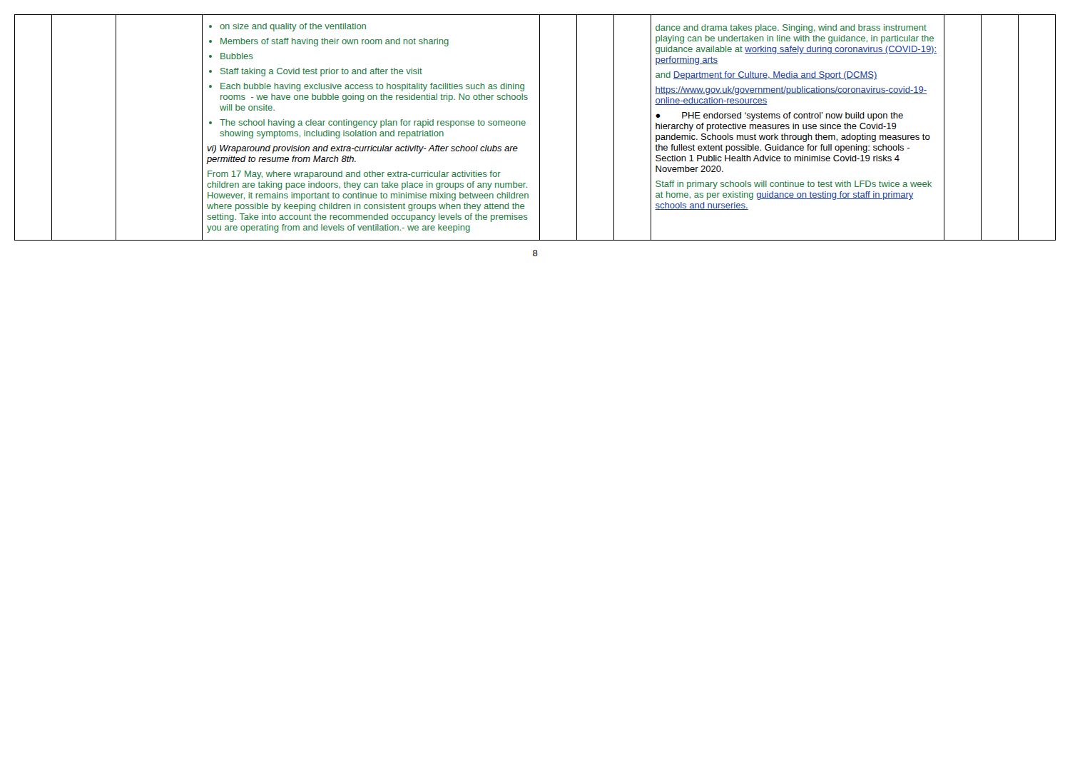| | | | on size and quality of the ventilation Members of staff having their own room and not sharing Bubbles Staff taking a Covid test prior to and after the visit Each bubble having exclusive access to hospitality facilities such as dining rooms - we have one bubble going on the residential trip. No other schools will be onsite. The school having a clear contingency plan for rapid response to someone showing symptoms, including isolation and repatriation vi) Wraparound provision and extra-curricular activity- After school clubs are permitted to resume from March 8th. From 17 May, where wraparound and other extra-curricular activities for children are taking pace indoors, they can take place in groups of any number. However, it remains important to continue to minimise mixing between children where possible by keeping children in consistent groups when they attend the setting. Take into account the recommended occupancy levels of the premises you are operating from and levels of ventilation.- we are keeping | | | | dance and drama takes place. Singing, wind and brass instrument playing can be undertaken in line with the guidance, in particular the guidance available at working safely during coronavirus (COVID-19): performing arts and Department for Culture, Media and Sport (DCMS) https://www.gov.uk/government/publications/coronavirus-covid-19-online-education-resources ● PHE endorsed ‘systems of control’ now build upon the hierarchy of protective measures in use since the Covid-19 pandemic. Schools must work through them, adopting measures to the fullest extent possible. Guidance for full opening: schools - Section 1 Public Health Advice to minimise Covid-19 risks 4 November 2020. Staff in primary schools will continue to test with LFDs twice a week at home, as per existing guidance on testing for staff in primary schools and nurseries. | | | |
8